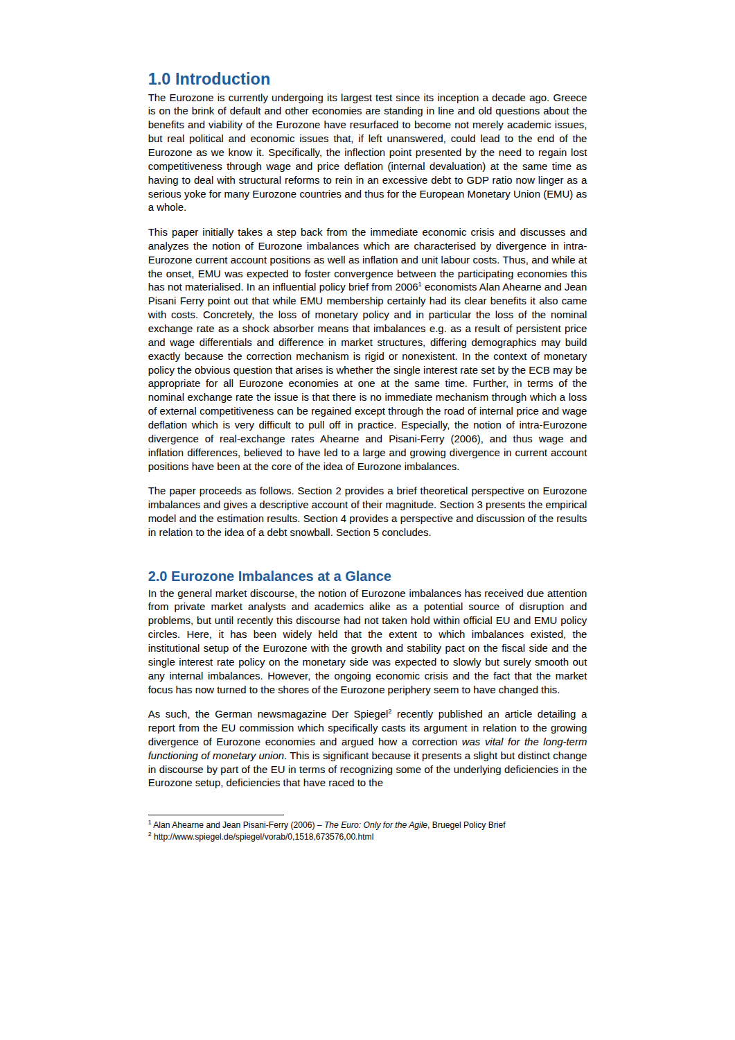1.0 Introduction
The Eurozone is currently undergoing its largest test since its inception a decade ago. Greece is on the brink of default and other economies are standing in line and old questions about the benefits and viability of the Eurozone have resurfaced to become not merely academic issues, but real political and economic issues that, if left unanswered, could lead to the end of the Eurozone as we know it. Specifically, the inflection point presented by the need to regain lost competitiveness through wage and price deflation (internal devaluation) at the same time as having to deal with structural reforms to rein in an excessive debt to GDP ratio now linger as a serious yoke for many Eurozone countries and thus for the European Monetary Union (EMU) as a whole.
This paper initially takes a step back from the immediate economic crisis and discusses and analyzes the notion of Eurozone imbalances which are characterised by divergence in intra-Eurozone current account positions as well as inflation and unit labour costs. Thus, and while at the onset, EMU was expected to foster convergence between the participating economies this has not materialised. In an influential policy brief from 20061 economists Alan Ahearne and Jean Pisani Ferry point out that while EMU membership certainly had its clear benefits it also came with costs. Concretely, the loss of monetary policy and in particular the loss of the nominal exchange rate as a shock absorber means that imbalances e.g. as a result of persistent price and wage differentials and difference in market structures, differing demographics may build exactly because the correction mechanism is rigid or nonexistent. In the context of monetary policy the obvious question that arises is whether the single interest rate set by the ECB may be appropriate for all Eurozone economies at one at the same time. Further, in terms of the nominal exchange rate the issue is that there is no immediate mechanism through which a loss of external competitiveness can be regained except through the road of internal price and wage deflation which is very difficult to pull off in practice. Especially, the notion of intra-Eurozone divergence of real-exchange rates Ahearne and Pisani-Ferry (2006), and thus wage and inflation differences, believed to have led to a large and growing divergence in current account positions have been at the core of the idea of Eurozone imbalances.
The paper proceeds as follows. Section 2 provides a brief theoretical perspective on Eurozone imbalances and gives a descriptive account of their magnitude. Section 3 presents the empirical model and the estimation results. Section 4 provides a perspective and discussion of the results in relation to the idea of a debt snowball. Section 5 concludes.
2.0 Eurozone Imbalances at a Glance
In the general market discourse, the notion of Eurozone imbalances has received due attention from private market analysts and academics alike as a potential source of disruption and problems, but until recently this discourse had not taken hold within official EU and EMU policy circles. Here, it has been widely held that the extent to which imbalances existed, the institutional setup of the Eurozone with the growth and stability pact on the fiscal side and the single interest rate policy on the monetary side was expected to slowly but surely smooth out any internal imbalances. However, the ongoing economic crisis and the fact that the market focus has now turned to the shores of the Eurozone periphery seem to have changed this.
As such, the German newsmagazine Der Spiegel2 recently published an article detailing a report from the EU commission which specifically casts its argument in relation to the growing divergence of Eurozone economies and argued how a correction was vital for the long-term functioning of monetary union. This is significant because it presents a slight but distinct change in discourse by part of the EU in terms of recognizing some of the underlying deficiencies in the Eurozone setup, deficiencies that have raced to the
1 Alan Ahearne and Jean Pisani-Ferry (2006) – The Euro: Only for the Agile, Bruegel Policy Brief
2 http://www.spiegel.de/spiegel/vorab/0,1518,673576,00.html